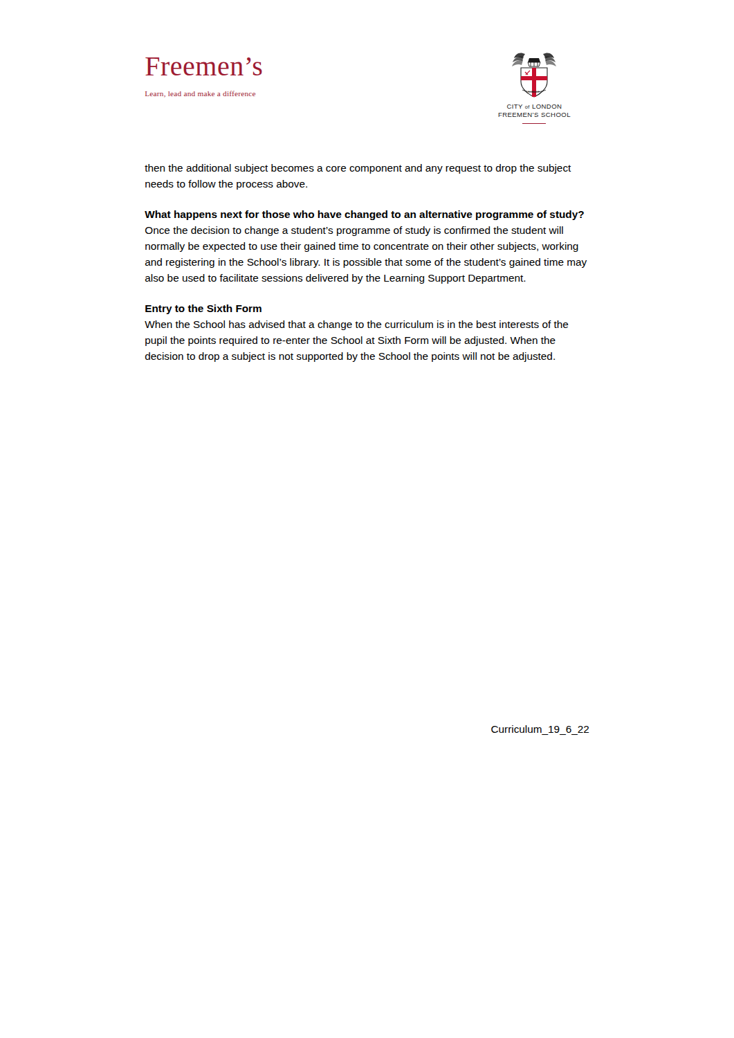Freemen’s
Learn, lead and make a difference
DIRIGE
CITY of LONDON
FREEMEN’S SCHOOL
then the additional subject becomes a core component and any request to drop the subject needs to follow the process above.
What happens next for those who have changed to an alternative programme of study?
Once the decision to change a student’s programme of study is confirmed the student will normally be expected to use their gained time to concentrate on their other subjects, working and registering in the School’s library. It is possible that some of the student’s gained time may also be used to facilitate sessions delivered by the Learning Support Department.
Entry to the Sixth Form
When the School has advised that a change to the curriculum is in the best interests of the pupil the points required to re-enter the School at Sixth Form will be adjusted. When the decision to drop a subject is not supported by the School the points will not be adjusted.
Curriculum_19_6_22